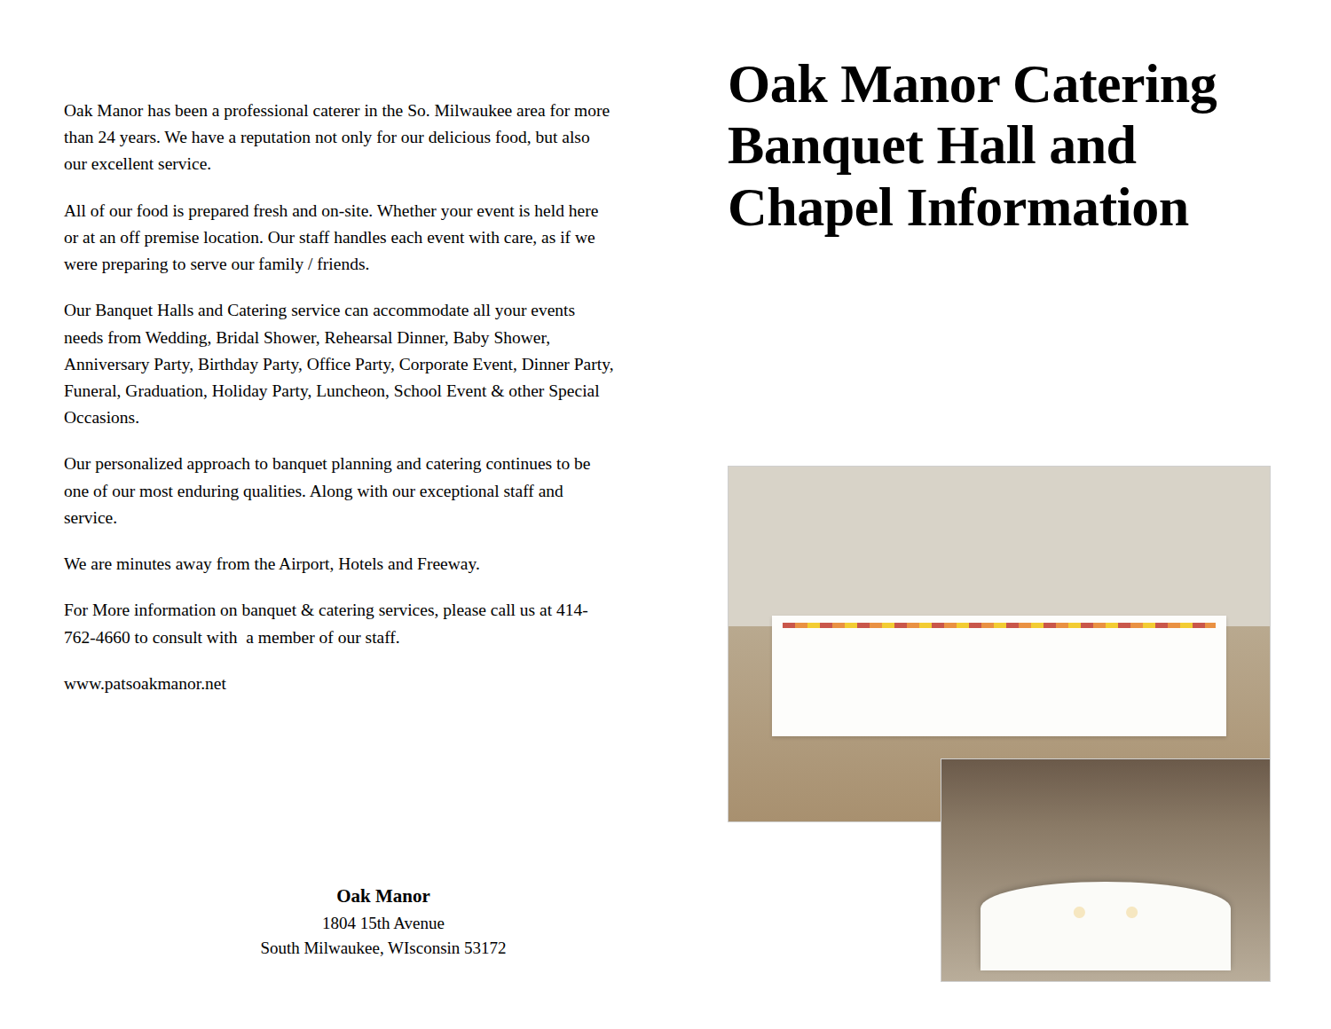Oak Manor has been a professional caterer in the So. Milwaukee area for more than 24 years. We have a reputation not only for our delicious food, but also our excellent service.
All of our food is prepared fresh and on-site. Whether your event is held here or at an off premise location. Our staff handles each event with care, as if we were preparing to serve our family / friends.
Our Banquet Halls and Catering service can accommodate all your events needs from Wedding, Bridal Shower, Rehearsal Dinner, Baby Shower, Anniversary Party, Birthday Party, Office Party, Corporate Event, Dinner Party, Funeral, Graduation, Holiday Party, Luncheon, School Event & other Special Occasions.
Our personalized approach to banquet planning and catering continues to be one of our most enduring qualities. Along with our exceptional staff and service.
We are minutes away from the Airport, Hotels and Freeway.
For More information on banquet & catering services, please call us at 414-762-4660 to consult with a member of our staff.
www.patsoakmanor.net
Oak Manor
1804 15th Avenue
South Milwaukee, WIsconsin 53172
Oak Manor Catering Banquet Hall and Chapel Information